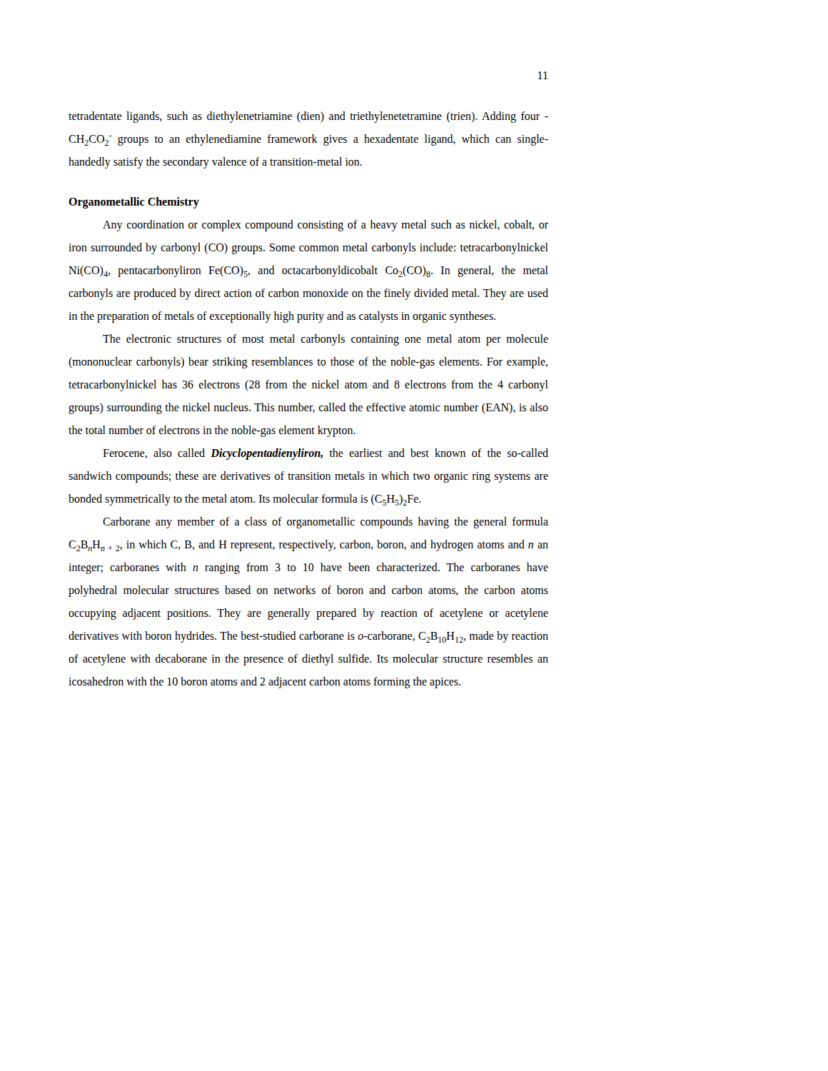11
tetradentate ligands, such as diethylenetriamine (dien) and triethylenetetramine (trien). Adding four -CH2CO2- groups to an ethylenediamine framework gives a hexadentate ligand, which can single-handedly satisfy the secondary valence of a transition-metal ion.
Organometallic Chemistry
Any coordination or complex compound consisting of a heavy metal such as nickel, cobalt, or iron surrounded by carbonyl (CO) groups. Some common metal carbonyls include: tetracarbonylnickel Ni(CO)4, pentacarbonyliron Fe(CO)5, and octacarbonyldicobalt Co2(CO)8. In general, the metal carbonyls are produced by direct action of carbon monoxide on the finely divided metal. They are used in the preparation of metals of exceptionally high purity and as catalysts in organic syntheses.
The electronic structures of most metal carbonyls containing one metal atom per molecule (mononuclear carbonyls) bear striking resemblances to those of the noble-gas elements. For example, tetracarbonylnickel has 36 electrons (28 from the nickel atom and 8 electrons from the 4 carbonyl groups) surrounding the nickel nucleus. This number, called the effective atomic number (EAN), is also the total number of electrons in the noble-gas element krypton.
Ferocene, also called Dicyclopentadienyliron, the earliest and best known of the so-called sandwich compounds; these are derivatives of transition metals in which two organic ring systems are bonded symmetrically to the metal atom. Its molecular formula is (C5H5)2Fe.
Carborane any member of a class of organometallic compounds having the general formula C2BnHn + 2, in which C, B, and H represent, respectively, carbon, boron, and hydrogen atoms and n an integer; carboranes with n ranging from 3 to 10 have been characterized. The carboranes have polyhedral molecular structures based on networks of boron and carbon atoms, the carbon atoms occupying adjacent positions. They are generally prepared by reaction of acetylene or acetylene derivatives with boron hydrides. The best-studied carborane is o-carborane, C2B10H12, made by reaction of acetylene with decaborane in the presence of diethyl sulfide. Its molecular structure resembles an icosahedron with the 10 boron atoms and 2 adjacent carbon atoms forming the apices.